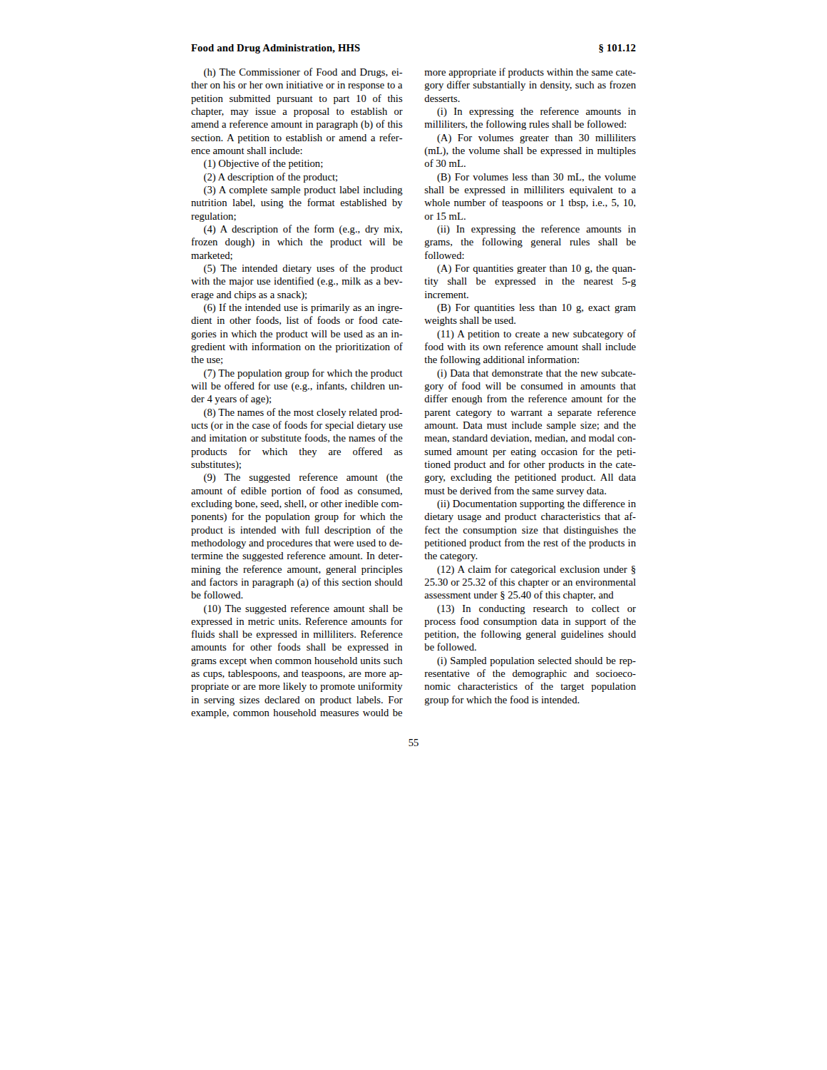Food and Drug Administration, HHS § 101.12
(h) The Commissioner of Food and Drugs, either on his or her own initiative or in response to a petition submitted pursuant to part 10 of this chapter, may issue a proposal to establish or amend a reference amount in paragraph (b) of this section. A petition to establish or amend a reference amount shall include:
(1) Objective of the petition;
(2) A description of the product;
(3) A complete sample product label including nutrition label, using the format established by regulation;
(4) A description of the form (e.g., dry mix, frozen dough) in which the product will be marketed;
(5) The intended dietary uses of the product with the major use identified (e.g., milk as a beverage and chips as a snack);
(6) If the intended use is primarily as an ingredient in other foods, list of foods or food categories in which the product will be used as an ingredient with information on the prioritization of the use;
(7) The population group for which the product will be offered for use (e.g., infants, children under 4 years of age);
(8) The names of the most closely related products (or in the case of foods for special dietary use and imitation or substitute foods, the names of the products for which they are offered as substitutes);
(9) The suggested reference amount (the amount of edible portion of food as consumed, excluding bone, seed, shell, or other inedible components) for the population group for which the product is intended with full description of the methodology and procedures that were used to determine the suggested reference amount. In determining the reference amount, general principles and factors in paragraph (a) of this section should be followed.
(10) The suggested reference amount shall be expressed in metric units. Reference amounts for fluids shall be expressed in milliliters. Reference amounts for other foods shall be expressed in grams except when common household units such as cups, tablespoons, and teaspoons, are more appropriate or are more likely to promote uniformity in serving sizes declared on product labels. For example, common household measures would be more appropriate if products within the same category differ substantially in density, such as frozen desserts.
(i) In expressing the reference amounts in milliliters, the following rules shall be followed:
(A) For volumes greater than 30 milliliters (mL), the volume shall be expressed in multiples of 30 mL.
(B) For volumes less than 30 mL, the volume shall be expressed in milliliters equivalent to a whole number of teaspoons or 1 tbsp, i.e., 5, 10, or 15 mL.
(ii) In expressing the reference amounts in grams, the following general rules shall be followed:
(A) For quantities greater than 10 g, the quantity shall be expressed in the nearest 5-g increment.
(B) For quantities less than 10 g, exact gram weights shall be used.
(11) A petition to create a new subcategory of food with its own reference amount shall include the following additional information:
(i) Data that demonstrate that the new subcategory of food will be consumed in amounts that differ enough from the reference amount for the parent category to warrant a separate reference amount. Data must include sample size; and the mean, standard deviation, median, and modal consumed amount per eating occasion for the petitioned product and for other products in the category, excluding the petitioned product. All data must be derived from the same survey data.
(ii) Documentation supporting the difference in dietary usage and product characteristics that affect the consumption size that distinguishes the petitioned product from the rest of the products in the category.
(12) A claim for categorical exclusion under § 25.30 or 25.32 of this chapter or an environmental assessment under § 25.40 of this chapter, and
(13) In conducting research to collect or process food consumption data in support of the petition, the following general guidelines should be followed.
(i) Sampled population selected should be representative of the demographic and socioeconomic characteristics of the target population group for which the food is intended.
55